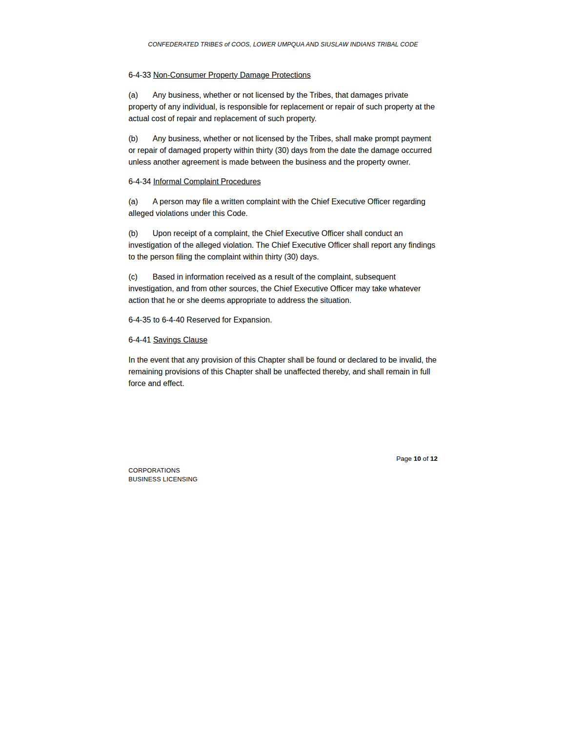CONFEDERATED TRIBES of COOS, LOWER UMPQUA AND SIUSLAW INDIANS TRIBAL CODE
6-4-33 Non-Consumer Property Damage Protections
(a) Any business, whether or not licensed by the Tribes, that damages private property of any individual, is responsible for replacement or repair of such property at the actual cost of repair and replacement of such property.
(b) Any business, whether or not licensed by the Tribes, shall make prompt payment or repair of damaged property within thirty (30) days from the date the damage occurred unless another agreement is made between the business and the property owner.
6-4-34 Informal Complaint Procedures
(a) A person may file a written complaint with the Chief Executive Officer regarding alleged violations under this Code.
(b) Upon receipt of a complaint, the Chief Executive Officer shall conduct an investigation of the alleged violation. The Chief Executive Officer shall report any findings to the person filing the complaint within thirty (30) days.
(c) Based in information received as a result of the complaint, subsequent investigation, and from other sources, the Chief Executive Officer may take whatever action that he or she deems appropriate to address the situation.
6-4-35 to 6-4-40 Reserved for Expansion.
6-4-41 Savings Clause
In the event that any provision of this Chapter shall be found or declared to be invalid, the remaining provisions of this Chapter shall be unaffected thereby, and shall remain in full force and effect.
Page 10 of 12
CORPORATIONS
BUSINESS LICENSING